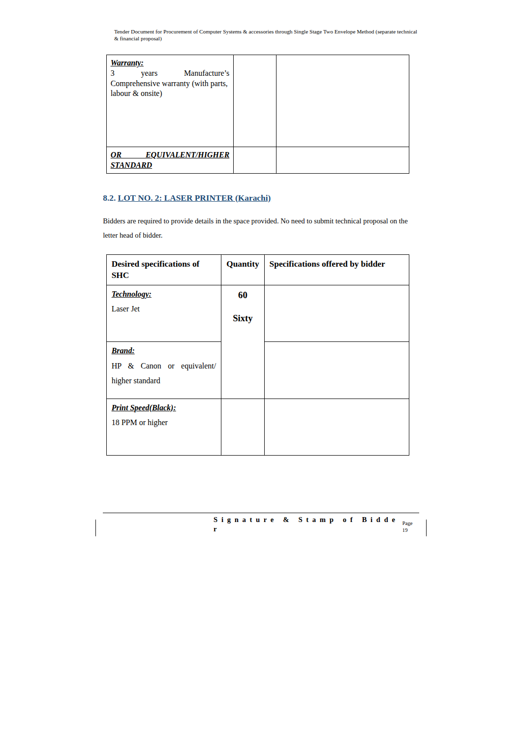Tender Document for Procurement of Computer Systems & accessories through Single Stage Two Envelope Method (separate technical & financial proposal)
| Warranty: 3 years Manufacture’s Comprehensive warranty (with parts, labour & onsite) | | |
| OR EQUIVALENT/HIGHER STANDARD | | |
8.2. LOT NO. 2: LASER PRINTER (Karachi)
Bidders are required to provide details in the space provided. No need to submit technical proposal on the letter head of bidder.
| Desired specifications of SHC | Quantity | Specifications offered by bidder |
| --- | --- | --- |
| Technology: Laser Jet | 60 Sixty | |
| Brand: HP & Canon or equivalent/ higher standard | |
| Print Speed(Black): 18 PPM or higher | | |
S i g n a t u r e & S t a m p o f B i d d e r
Page 19